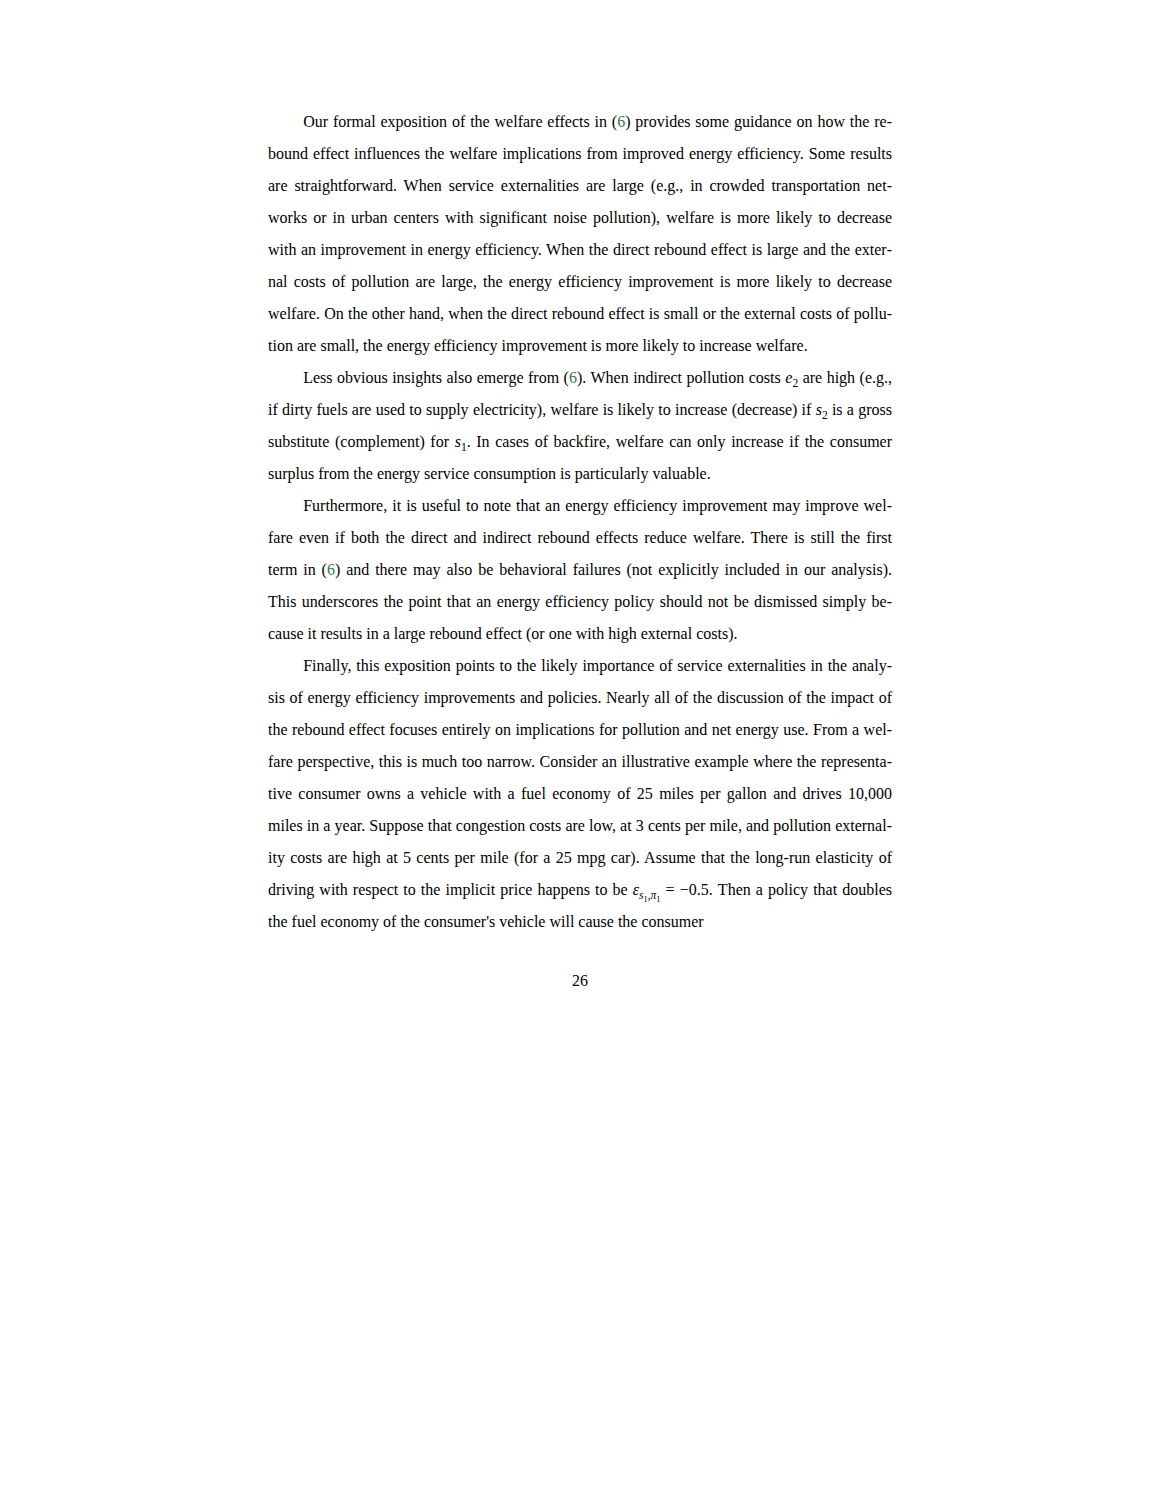Our formal exposition of the welfare effects in (6) provides some guidance on how the rebound effect influences the welfare implications from improved energy efficiency. Some results are straightforward. When service externalities are large (e.g., in crowded transportation networks or in urban centers with significant noise pollution), welfare is more likely to decrease with an improvement in energy efficiency. When the direct rebound effect is large and the external costs of pollution are large, the energy efficiency improvement is more likely to decrease welfare. On the other hand, when the direct rebound effect is small or the external costs of pollution are small, the energy efficiency improvement is more likely to increase welfare.
Less obvious insights also emerge from (6). When indirect pollution costs e2 are high (e.g., if dirty fuels are used to supply electricity), welfare is likely to increase (decrease) if s2 is a gross substitute (complement) for s1. In cases of backfire, welfare can only increase if the consumer surplus from the energy service consumption is particularly valuable.
Furthermore, it is useful to note that an energy efficiency improvement may improve welfare even if both the direct and indirect rebound effects reduce welfare. There is still the first term in (6) and there may also be behavioral failures (not explicitly included in our analysis). This underscores the point that an energy efficiency policy should not be dismissed simply because it results in a large rebound effect (or one with high external costs).
Finally, this exposition points to the likely importance of service externalities in the analysis of energy efficiency improvements and policies. Nearly all of the discussion of the impact of the rebound effect focuses entirely on implications for pollution and net energy use. From a welfare perspective, this is much too narrow. Consider an illustrative example where the representative consumer owns a vehicle with a fuel economy of 25 miles per gallon and drives 10,000 miles in a year. Suppose that congestion costs are low, at 3 cents per mile, and pollution externality costs are high at 5 cents per mile (for a 25 mpg car). Assume that the long-run elasticity of driving with respect to the implicit price happens to be εs1,π1 = −0.5. Then a policy that doubles the fuel economy of the consumer's vehicle will cause the consumer
26